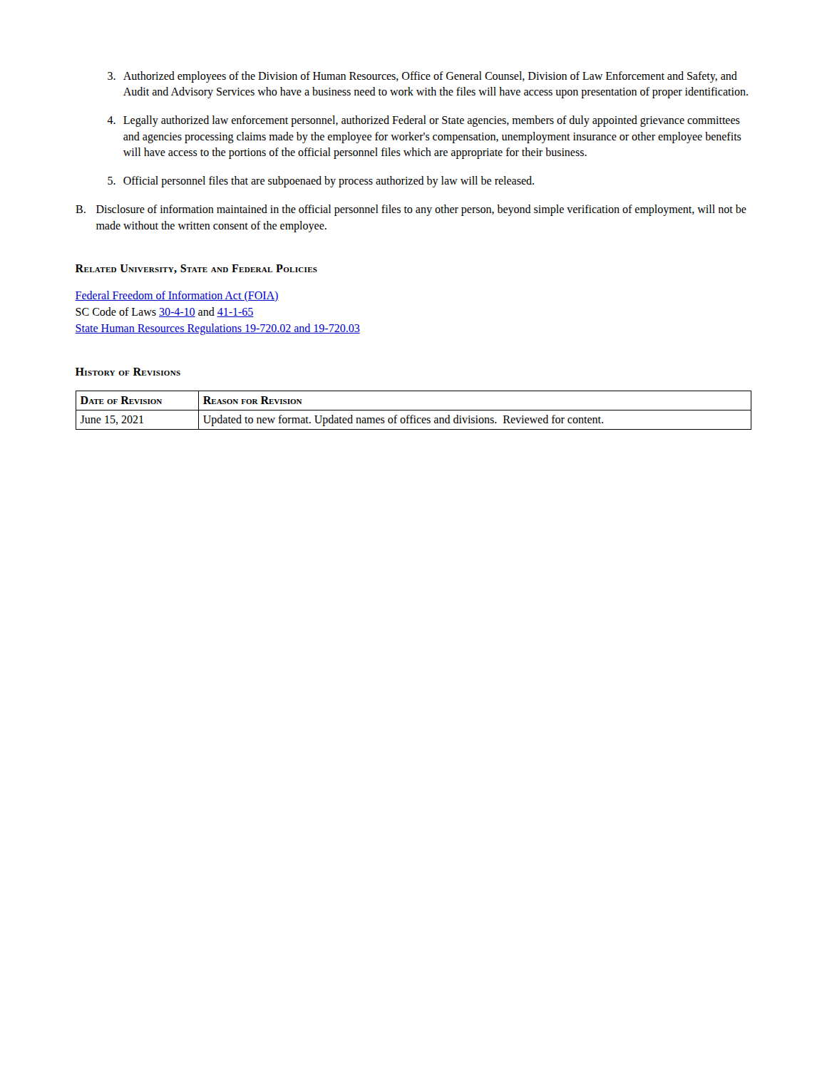Authorized employees of the Division of Human Resources, Office of General Counsel, Division of Law Enforcement and Safety, and Audit and Advisory Services who have a business need to work with the files will have access upon presentation of proper identification.
Legally authorized law enforcement personnel, authorized Federal or State agencies, members of duly appointed grievance committees and agencies processing claims made by the employee for worker's compensation, unemployment insurance or other employee benefits will have access to the portions of the official personnel files which are appropriate for their business.
Official personnel files that are subpoenaed by process authorized by law will be released.
Disclosure of information maintained in the official personnel files to any other person, beyond simple verification of employment, will not be made without the written consent of the employee.
Related University, State and Federal Policies
Federal Freedom of Information Act (FOIA)
SC Code of Laws 30-4-10 and 41-1-65
State Human Resources Regulations 19-720.02 and 19-720.03
History of Revisions
| Date of Revision | Reason for Revision |
| --- | --- |
| June 15, 2021 | Updated to new format. Updated names of offices and divisions. Reviewed for content. |